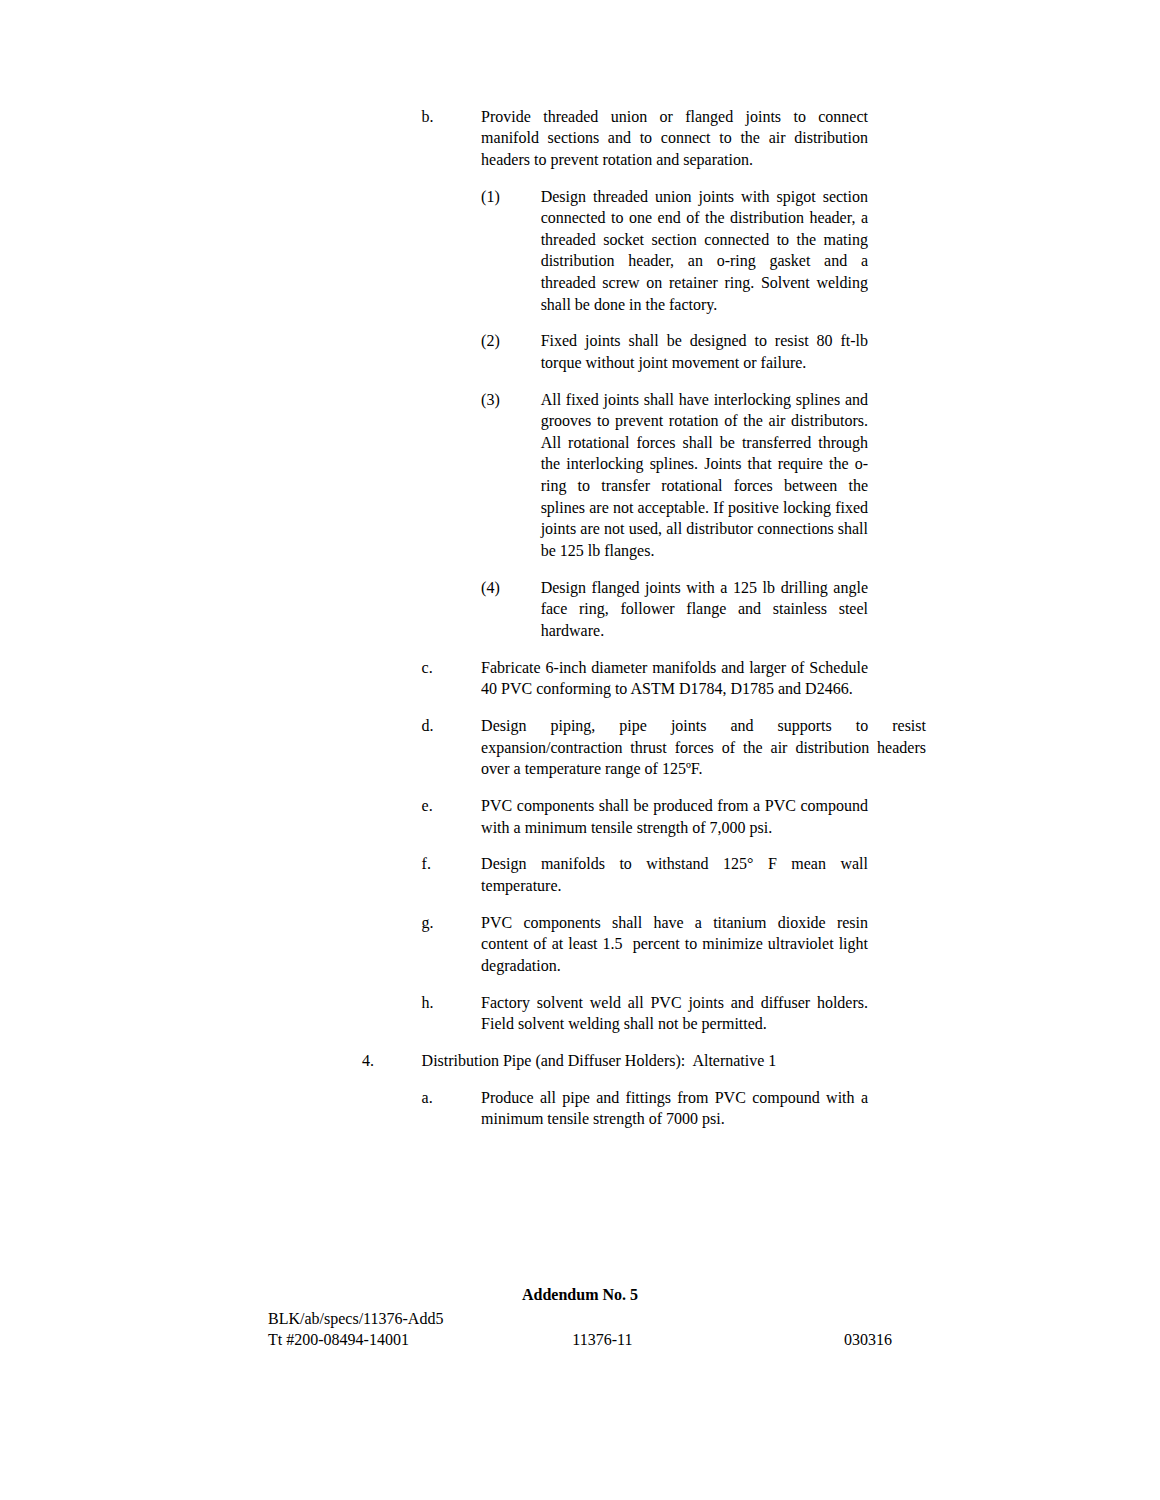b.
Provide threaded union or flanged joints to connect manifold sections and to connect to the air distribution headers to prevent rotation and separation.
(1)
Design threaded union joints with spigot section connected to one end of the distribution header, a threaded socket section connected to the mating distribution header, an o-ring gasket and a threaded screw on retainer ring. Solvent welding shall be done in the factory.
(2)
Fixed joints shall be designed to resist 80 ft-lb torque without joint movement or failure.
(3)
All fixed joints shall have interlocking splines and grooves to prevent rotation of the air distributors. All rotational forces shall be transferred through the interlocking splines. Joints that require the o-ring to transfer rotational forces between the splines are not acceptable. If positive locking fixed joints are not used, all distributor connections shall be 125 lb flanges.
(4)
Design flanged joints with a 125 lb drilling angle face ring, follower flange and stainless steel hardware.
c.
Fabricate 6-inch diameter manifolds and larger of Schedule 40 PVC conforming to ASTM D1784, D1785 and D2466.
d.
Design piping, pipe joints and supports to resist expansion/contraction thrust forces of the air distribution headers over a temperature range of 125ºF.
e.
PVC components shall be produced from a PVC compound with a minimum tensile strength of 7,000 psi.
f.
Design manifolds to withstand 125° F mean wall temperature.
g.
PVC components shall have a titanium dioxide resin content of at least 1.5 percent to minimize ultraviolet light degradation.
h.
Factory solvent weld all PVC joints and diffuser holders. Field solvent welding shall not be permitted.
4.
Distribution Pipe (and Diffuser Holders): Alternative 1
a.
Produce all pipe and fittings from PVC compound with a minimum tensile strength of 7000 psi.
Addendum No. 5
BLK/ab/specs/11376-Add5
Tt #200-08494-14001
11376-11
030316